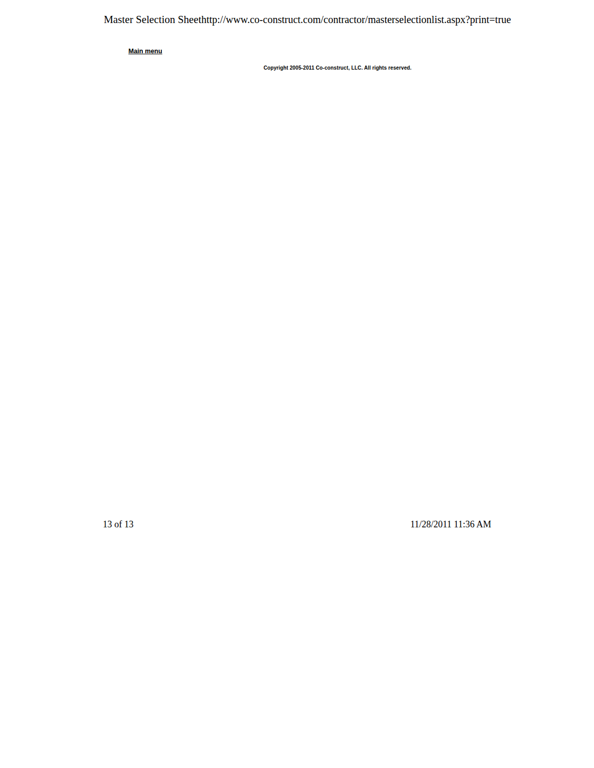Master Selection Sheet http://www.co-construct.com/contractor/masterselectionlist.aspx?print=true
Main menu
Copyright 2005-2011 Co-construct, LLC. All rights reserved.
13 of 13 11/28/2011 11:36 AM